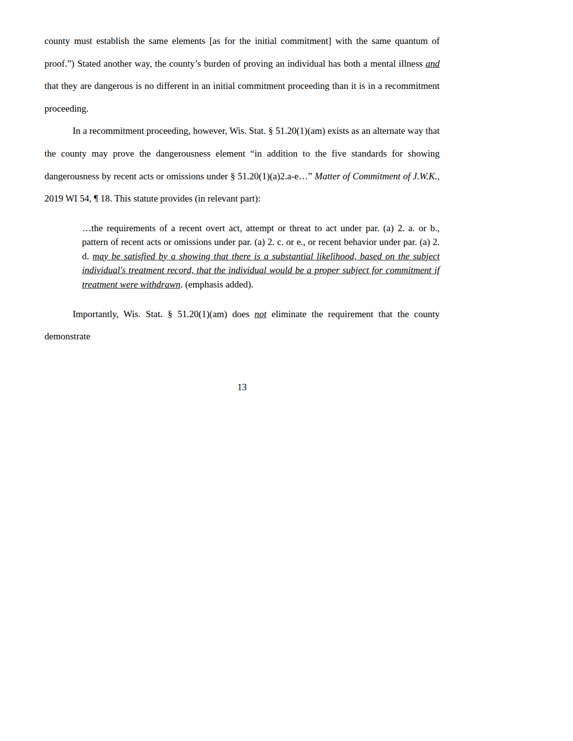county must establish the same elements [as for the initial commitment] with the same quantum of proof.”) Stated another way, the county’s burden of proving an individual has both a mental illness and that they are dangerous is no different in an initial commitment proceeding than it is in a recommitment proceeding.
In a recommitment proceeding, however, Wis. Stat. § 51.20(1)(am) exists as an alternate way that the county may prove the dangerousness element “in addition to the five standards for showing dangerousness by recent acts or omissions under § 51.20(1)(a)2.a-e…” Matter of Commitment of J.W.K., 2019 WI 54, ¶ 18. This statute provides (in relevant part):
…the requirements of a recent overt act, attempt or threat to act under par. (a) 2. a. or b., pattern of recent acts or omissions under par. (a) 2. c. or e., or recent behavior under par. (a) 2. d. may be satisfied by a showing that there is a substantial likelihood, based on the subject individual's treatment record, that the individual would be a proper subject for commitment if treatment were withdrawn. (emphasis added).
Importantly, Wis. Stat. § 51.20(1)(am) does not eliminate the requirement that the county demonstrate
13